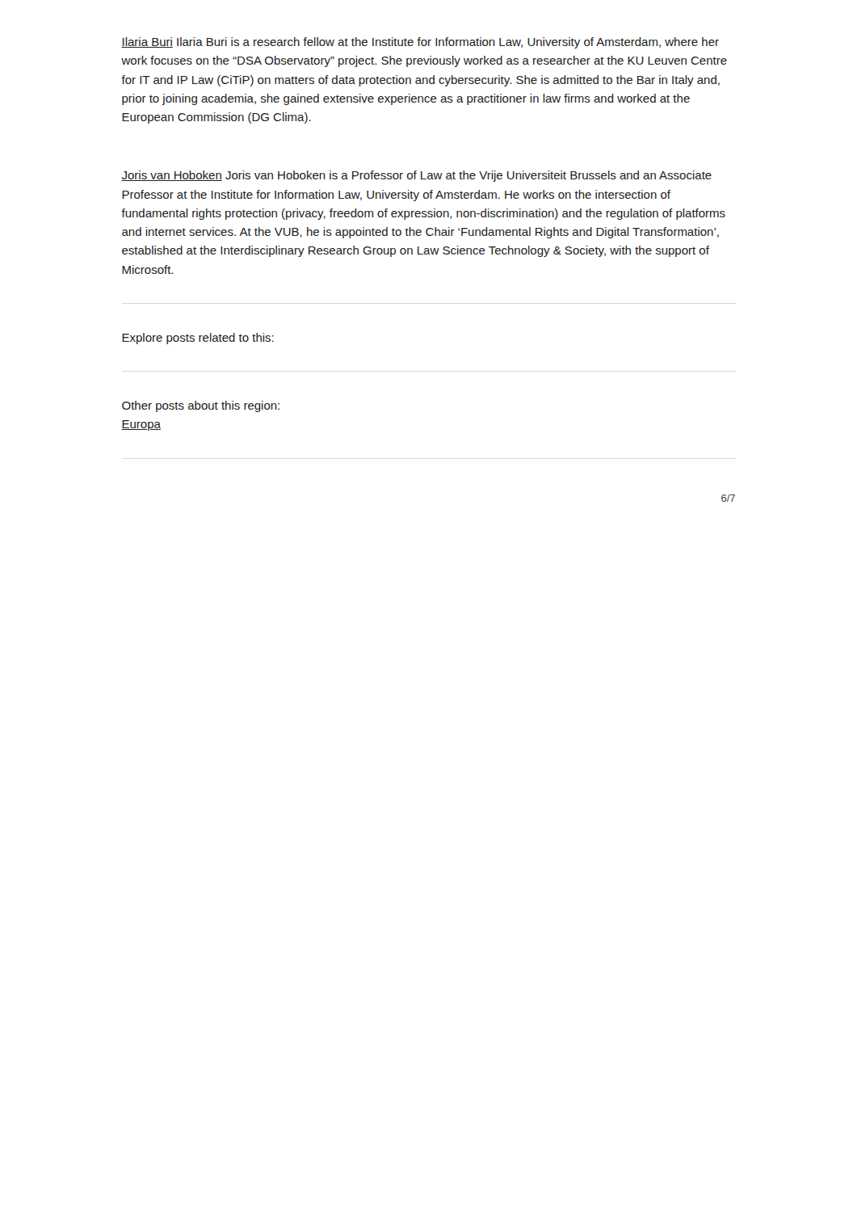Ilaria Buri Ilaria Buri is a research fellow at the Institute for Information Law, University of Amsterdam, where her work focuses on the “DSA Observatory” project. She previously worked as a researcher at the KU Leuven Centre for IT and IP Law (CiTiP) on matters of data protection and cybersecurity. She is admitted to the Bar in Italy and, prior to joining academia, she gained extensive experience as a practitioner in law firms and worked at the European Commission (DG Clima).
Joris van Hoboken Joris van Hoboken is a Professor of Law at the Vrije Universiteit Brussels and an Associate Professor at the Institute for Information Law, University of Amsterdam. He works on the intersection of fundamental rights protection (privacy, freedom of expression, non-discrimination) and the regulation of platforms and internet services. At the VUB, he is appointed to the Chair ‘Fundamental Rights and Digital Transformation’, established at the Interdisciplinary Research Group on Law Science Technology & Society, with the support of Microsoft.
Explore posts related to this:
Other posts about this region:
Europa
6/7